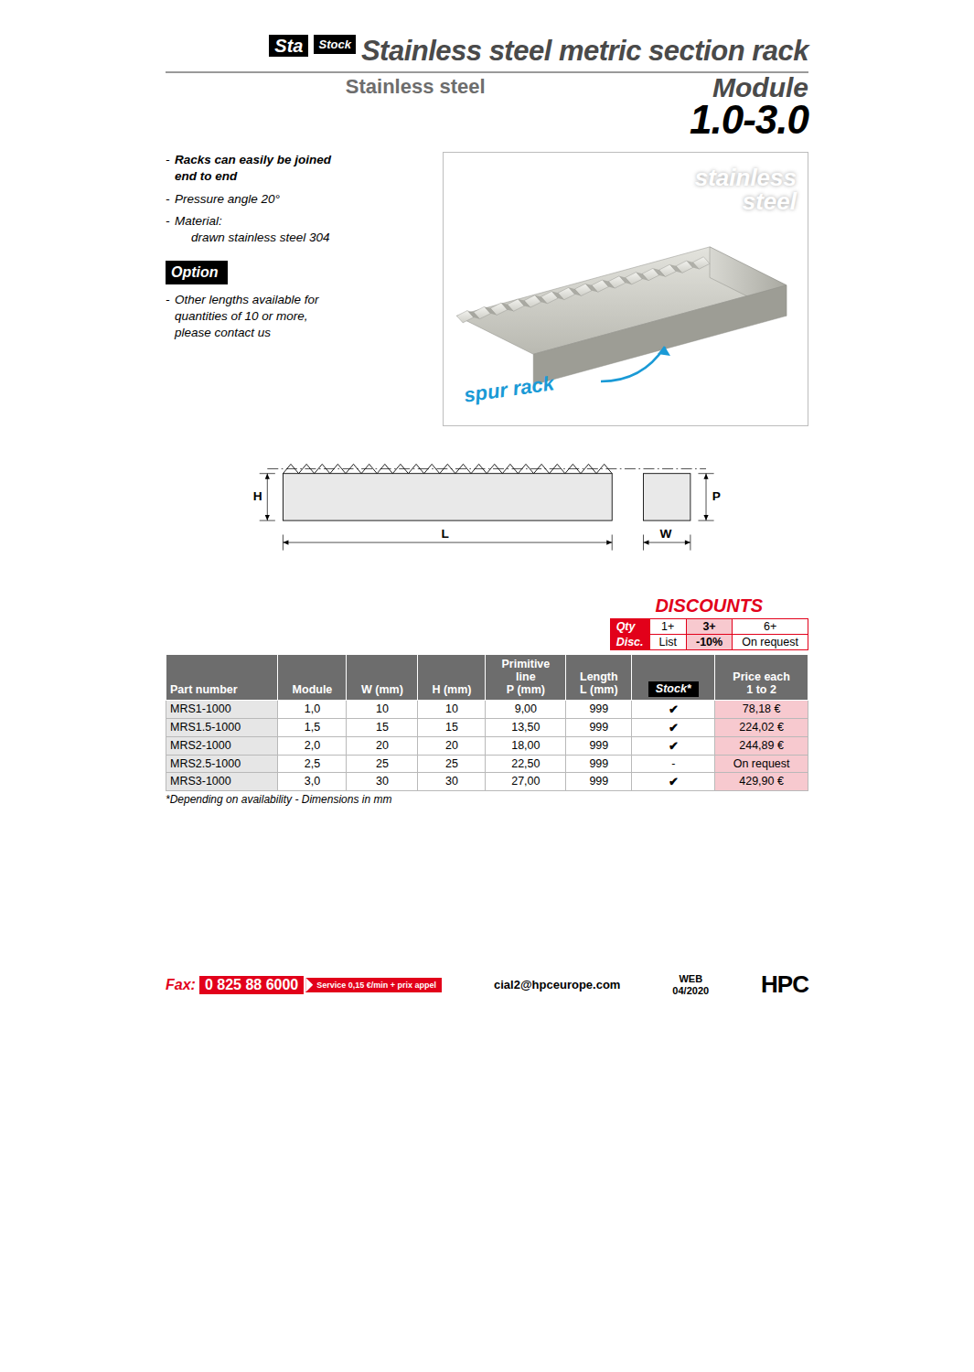Sta Stock Stainless steel metric section rack
Stainless steel
Module
1.0-3.0
Racks can easily be joined
end to end
Pressure angle 20°
Material:drawn stainless steel 304
Option
Other lengths available for
quantities of 10 or more,
please contact us
stainless steel
spur rack
H L P W
DISCOUNTS
| Qty | 1+ | 3+ | 6+ |
| Disc. | List | -10% | On request |
| Part number | Module | W (mm) | H (mm) | Primitive line P (mm) | Length L (mm) | Stock* | Price each 1 to 2 |
| --- | --- | --- | --- | --- | --- | --- | --- |
| MRS1-1000 | 1,0 | 10 | 10 | 9,00 | 999 | ✔ | 78,18 € |
| MRS1.5-1000 | 1,5 | 15 | 15 | 13,50 | 999 | ✔ | 224,02 € |
| MRS2-1000 | 2,0 | 20 | 20 | 18,00 | 999 | ✔ | 244,89 € |
| MRS2.5-1000 | 2,5 | 25 | 25 | 22,50 | 999 | - | On request |
| MRS3-1000 | 3,0 | 30 | 30 | 27,00 | 999 | ✔ | 429,90 € |
*Depending on availability - Dimensions in mm
Fax: 0 825 88 6000 Service 0,15 €/min + prix appel
cial2@hpceurope.com
WEB
04/2020
HPC